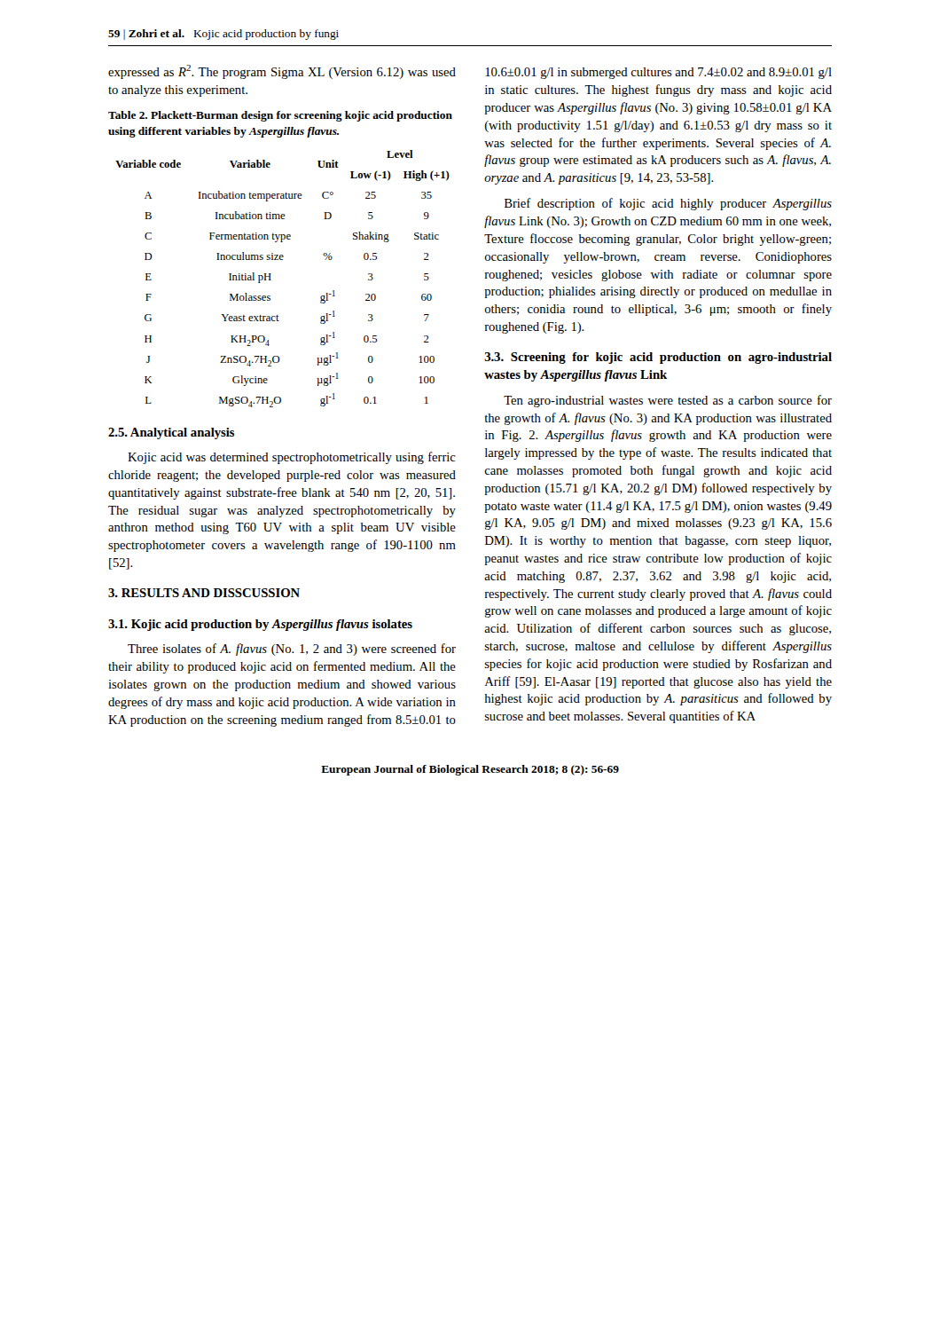59 | Zohri et al. Kojic acid production by fungi
expressed as R2. The program Sigma XL (Version 6.12) was used to analyze this experiment.
Table 2. Plackett-Burman design for screening kojic acid production using different variables by Aspergillus flavus.
| Variable code | Variable | Unit | Level |
| --- | --- | --- | --- |
| Low (-1) | High (+1) |
| A | Incubation temperature | C° | 25 | 35 |
| B | Incubation time | D | 5 | 9 |
| C | Fermentation type | | Shaking | Static |
| D | Inoculums size | % | 0.5 | 2 |
| E | Initial pH | | 3 | 5 |
| F | Molasses | gl -1 | 20 | 60 |
| G | Yeast extract | gl -1 | 3 | 7 |
| H | KH 2 PO 4 | gl -1 | 0.5 | 2 |
| J | ZnSO 4 .7H 2 O | µgl -1 | 0 | 100 |
| K | Glycine | µgl -1 | 0 | 100 |
| L | MgSO 4 .7H 2 O | gl -1 | 0.1 | 1 |
2.5. Analytical analysis
Kojic acid was determined spectrophotometrically using ferric chloride reagent; the developed purple-red color was measured quantitatively against substrate-free blank at 540 nm [2, 20, 51]. The residual sugar was analyzed spectrophotometrically by anthron method using T60 UV with a split beam UV visible spectrophotometer covers a wavelength range of 190-1100 nm [52].
3. RESULTS AND DISSCUSSION
3.1. Kojic acid production by Aspergillus flavus isolates
Three isolates of A. flavus (No. 1, 2 and 3) were screened for their ability to produced kojic acid on fermented medium. All the isolates grown on the production medium and showed various degrees of dry mass and kojic acid production. A wide variation in KA production on the screening medium ranged from 8.5±0.01 to 10.6±0.01 g/l in submerged cultures and 7.4±0.02 and 8.9±0.01 g/l in static cultures. The highest fungus dry mass and kojic acid producer was Aspergillus flavus (No. 3) giving 10.58±0.01 g/l KA (with productivity 1.51 g/l/day) and 6.1±0.53 g/l dry mass so it was selected for the further experiments. Several species of A. flavus group were estimated as kA producers such as A. flavus, A. oryzae and A. parasiticus [9, 14, 23, 53-58].
Brief description of kojic acid highly producer Aspergillus flavus Link (No. 3); Growth on CZD medium 60 mm in one week, Texture floccose becoming granular, Color bright yellow-green; occasionally yellow-brown, cream reverse. Conidiophores roughened; vesicles globose with radiate or columnar spore production; phialides arising directly or produced on medullae in others; conidia round to elliptical, 3-6 μm; smooth or finely roughened (Fig. 1).
3.3. Screening for kojic acid production on agro-industrial wastes by Aspergillus flavus Link
Ten agro-industrial wastes were tested as a carbon source for the growth of A. flavus (No. 3) and KA production was illustrated in Fig. 2. Aspergillus flavus growth and KA production were largely impressed by the type of waste. The results indicated that cane molasses promoted both fungal growth and kojic acid production (15.71 g/l KA, 20.2 g/l DM) followed respectively by potato waste water (11.4 g/l KA, 17.5 g/l DM), onion wastes (9.49 g/l KA, 9.05 g/l DM) and mixed molasses (9.23 g/l KA, 15.6 DM). It is worthy to mention that bagasse, corn steep liquor, peanut wastes and rice straw contribute low production of kojic acid matching 0.87, 2.37, 3.62 and 3.98 g/l kojic acid, respectively. The current study clearly proved that A. flavus could grow well on cane molasses and produced a large amount of kojic acid. Utilization of different carbon sources such as glucose, starch, sucrose, maltose and cellulose by different Aspergillus species for kojic acid production were studied by Rosfarizan and Ariff [59]. El-Aasar [19] reported that glucose also has yield the highest kojic acid production by A. parasiticus and followed by sucrose and beet molasses. Several quantities of KA
European Journal of Biological Research 2018; 8 (2): 56-69